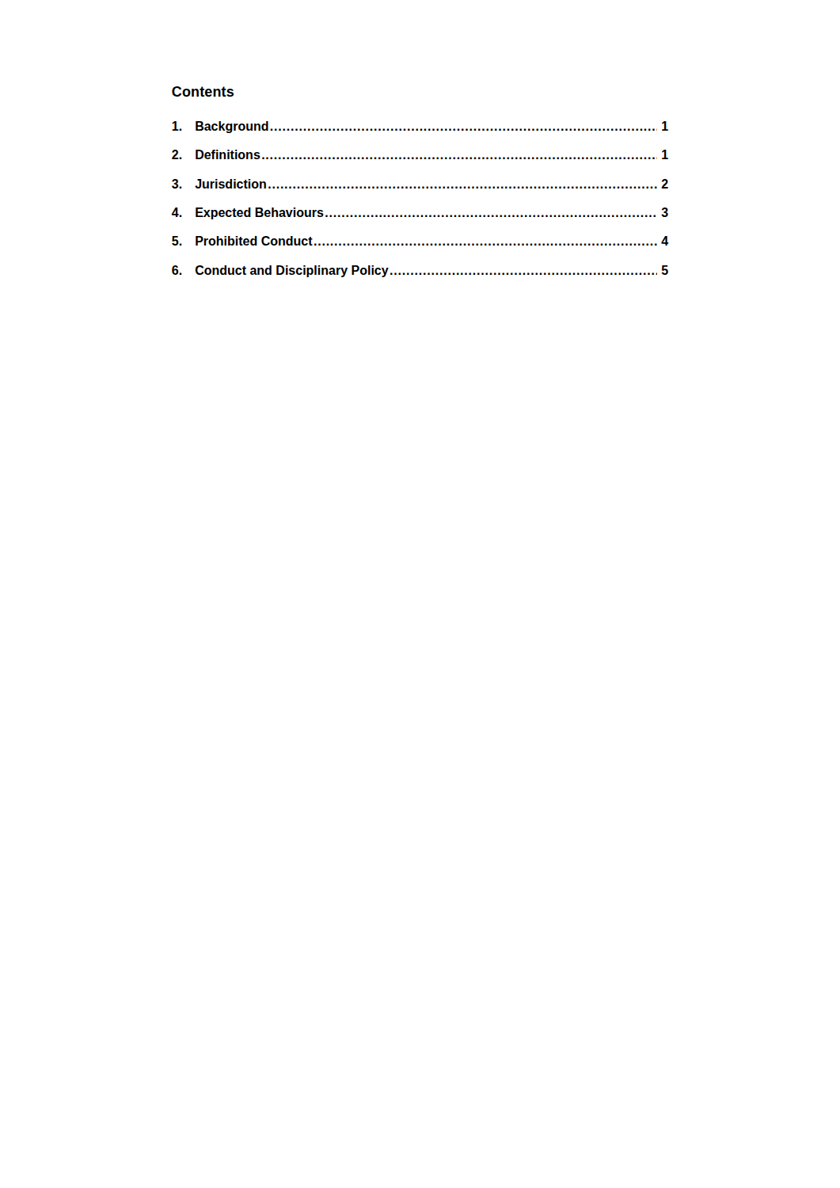Contents
1. Background .......................................................................................................... 1
2. Definitions .......................................................................................................... 1
3. Jurisdiction .......................................................................................................... 2
4. Expected Behaviours .......................................................................................................... 3
5. Prohibited Conduct .......................................................................................................... 4
6. Conduct and Disciplinary Policy .......................................................................................................... 5